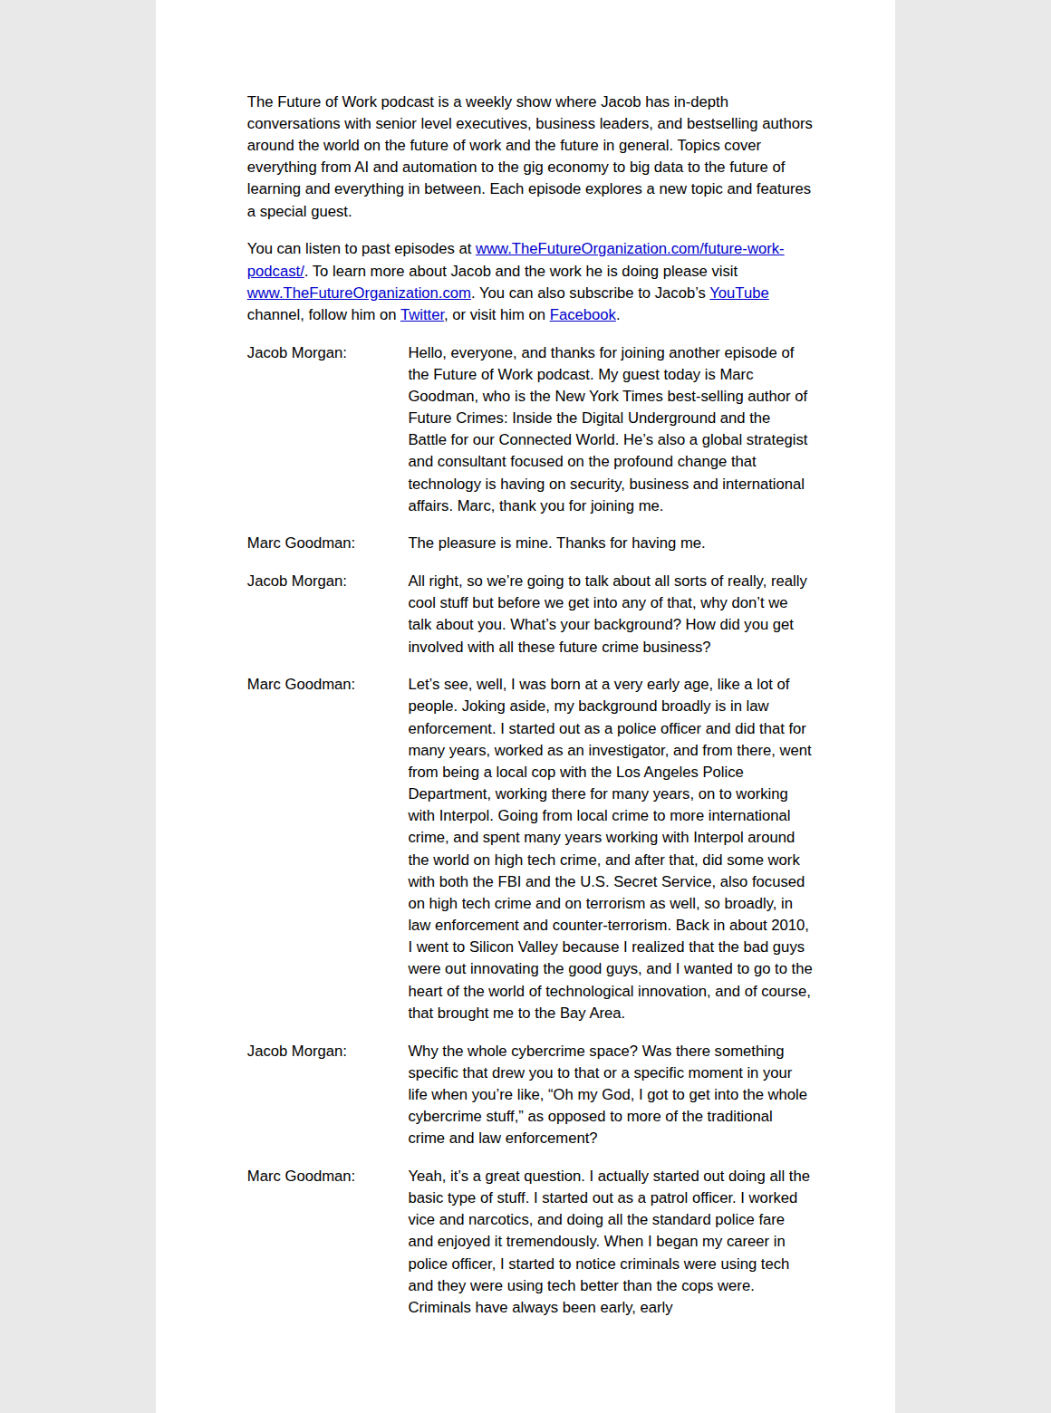The Future of Work podcast is a weekly show where Jacob has in-depth conversations with senior level executives, business leaders, and bestselling authors around the world on the future of work and the future in general. Topics cover everything from AI and automation to the gig economy to big data to the future of learning and everything in between. Each episode explores a new topic and features a special guest.
You can listen to past episodes at www.TheFutureOrganization.com/future-work-podcast/. To learn more about Jacob and the work he is doing please visit www.TheFutureOrganization.com. You can also subscribe to Jacob’s YouTube channel, follow him on Twitter, or visit him on Facebook.
| Jacob Morgan: | Hello, everyone, and thanks for joining another episode of the Future of Work podcast. My guest today is Marc Goodman, who is the New York Times best-selling author of Future Crimes: Inside the Digital Underground and the Battle for our Connected World. He’s also a global strategist and consultant focused on the profound change that technology is having on security, business and international affairs. Marc, thank you for joining me. |
| Marc Goodman: | The pleasure is mine. Thanks for having me. |
| Jacob Morgan: | All right, so we’re going to talk about all sorts of really, really cool stuff but before we get into any of that, why don’t we talk about you. What’s your background? How did you get involved with all these future crime business? |
| Marc Goodman: | Let’s see, well, I was born at a very early age, like a lot of people. Joking aside, my background broadly is in law enforcement. I started out as a police officer and did that for many years, worked as an investigator, and from there, went from being a local cop with the Los Angeles Police Department, working there for many years, on to working with Interpol. Going from local crime to more international crime, and spent many years working with Interpol around the world on high tech crime, and after that, did some work with both the FBI and the U.S. Secret Service, also focused on high tech crime and on terrorism as well, so broadly, in law enforcement and counter-terrorism. Back in about 2010, I went to Silicon Valley because I realized that the bad guys were out innovating the good guys, and I wanted to go to the heart of the world of technological innovation, and of course, that brought me to the Bay Area. |
| Jacob Morgan: | Why the whole cybercrime space? Was there something specific that drew you to that or a specific moment in your life when you’re like, “Oh my God, I got to get into the whole cybercrime stuff,” as opposed to more of the traditional crime and law enforcement? |
| Marc Goodman: | Yeah, it’s a great question. I actually started out doing all the basic type of stuff. I started out as a patrol officer. I worked vice and narcotics, and doing all the standard police fare and enjoyed it tremendously. When I began my career in police officer, I started to notice criminals were using tech and they were using tech better than the cops were. Criminals have always been early, early |